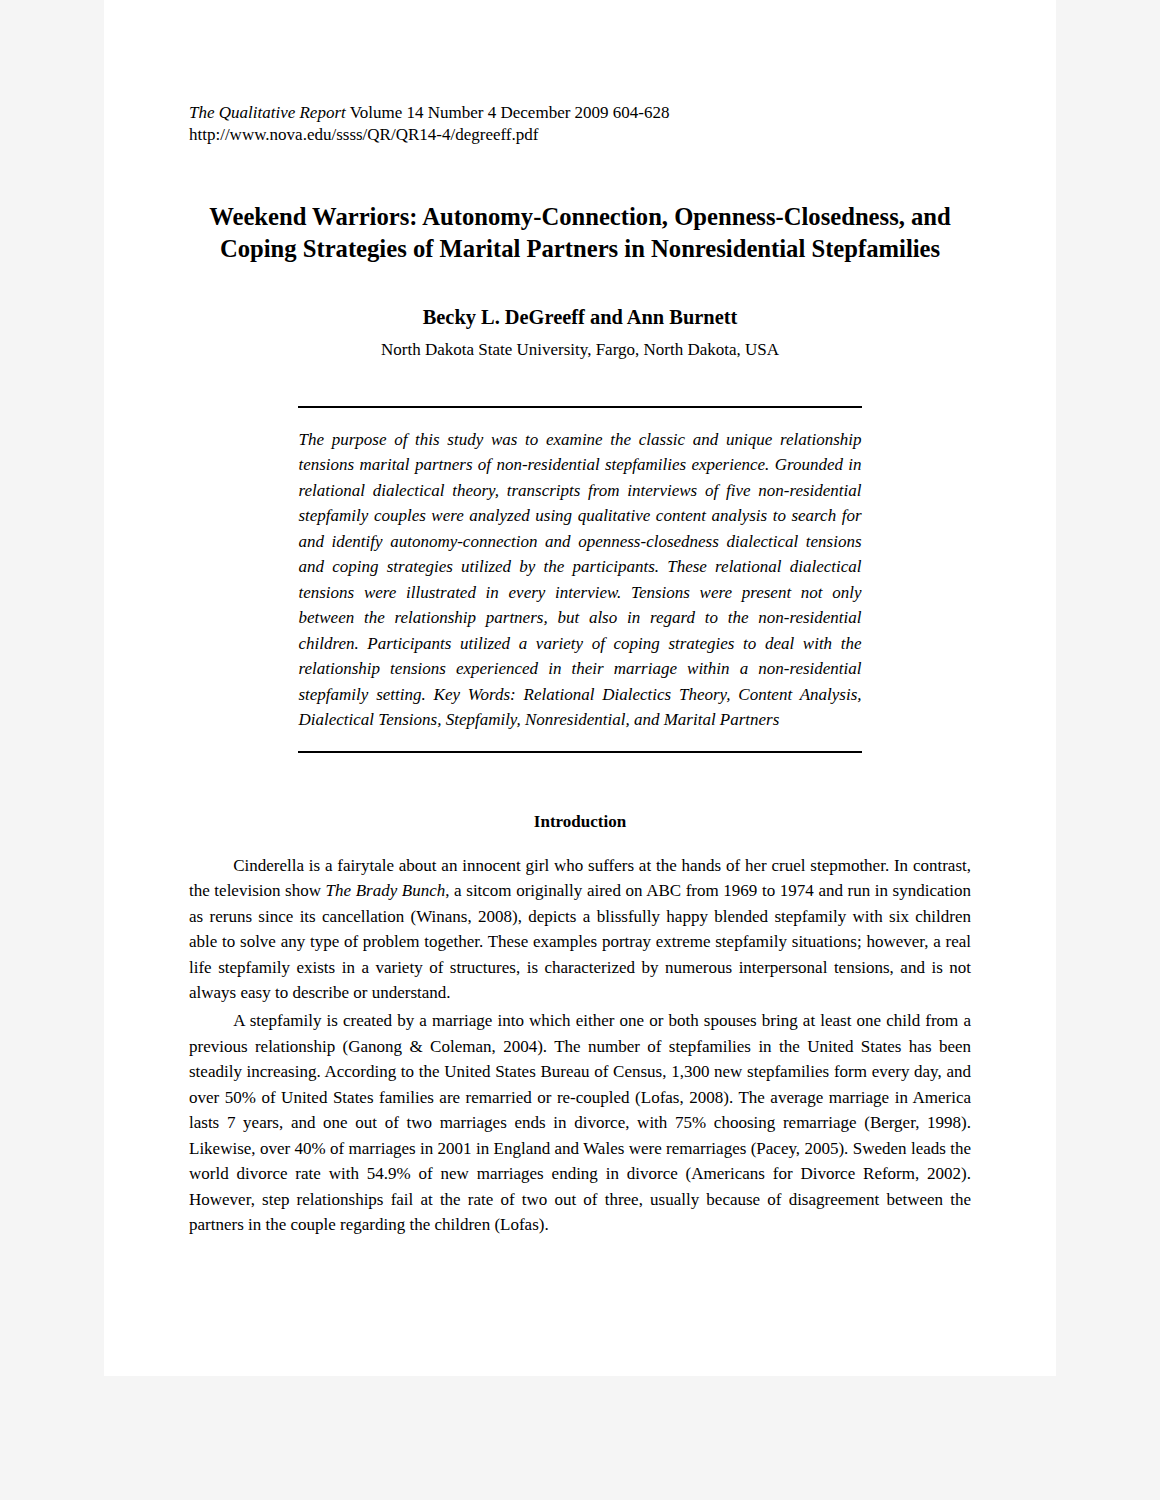The Qualitative Report Volume 14 Number 4 December 2009 604-628 http://www.nova.edu/ssss/QR/QR14-4/degreeff.pdf
Weekend Warriors: Autonomy-Connection, Openness-Closedness, and Coping Strategies of Marital Partners in Nonresidential Stepfamilies
Becky L. DeGreeff and Ann Burnett
North Dakota State University, Fargo, North Dakota, USA
The purpose of this study was to examine the classic and unique relationship tensions marital partners of non-residential stepfamilies experience. Grounded in relational dialectical theory, transcripts from interviews of five non-residential stepfamily couples were analyzed using qualitative content analysis to search for and identify autonomy-connection and openness-closedness dialectical tensions and coping strategies utilized by the participants. These relational dialectical tensions were illustrated in every interview. Tensions were present not only between the relationship partners, but also in regard to the non-residential children. Participants utilized a variety of coping strategies to deal with the relationship tensions experienced in their marriage within a non-residential stepfamily setting. Key Words: Relational Dialectics Theory, Content Analysis, Dialectical Tensions, Stepfamily, Nonresidential, and Marital Partners
Introduction
Cinderella is a fairytale about an innocent girl who suffers at the hands of her cruel stepmother. In contrast, the television show The Brady Bunch, a sitcom originally aired on ABC from 1969 to 1974 and run in syndication as reruns since its cancellation (Winans, 2008), depicts a blissfully happy blended stepfamily with six children able to solve any type of problem together. These examples portray extreme stepfamily situations; however, a real life stepfamily exists in a variety of structures, is characterized by numerous interpersonal tensions, and is not always easy to describe or understand.
A stepfamily is created by a marriage into which either one or both spouses bring at least one child from a previous relationship (Ganong & Coleman, 2004). The number of stepfamilies in the United States has been steadily increasing. According to the United States Bureau of Census, 1,300 new stepfamilies form every day, and over 50% of United States families are remarried or re-coupled (Lofas, 2008). The average marriage in America lasts 7 years, and one out of two marriages ends in divorce, with 75% choosing remarriage (Berger, 1998). Likewise, over 40% of marriages in 2001 in England and Wales were remarriages (Pacey, 2005). Sweden leads the world divorce rate with 54.9% of new marriages ending in divorce (Americans for Divorce Reform, 2002). However, step relationships fail at the rate of two out of three, usually because of disagreement between the partners in the couple regarding the children (Lofas).